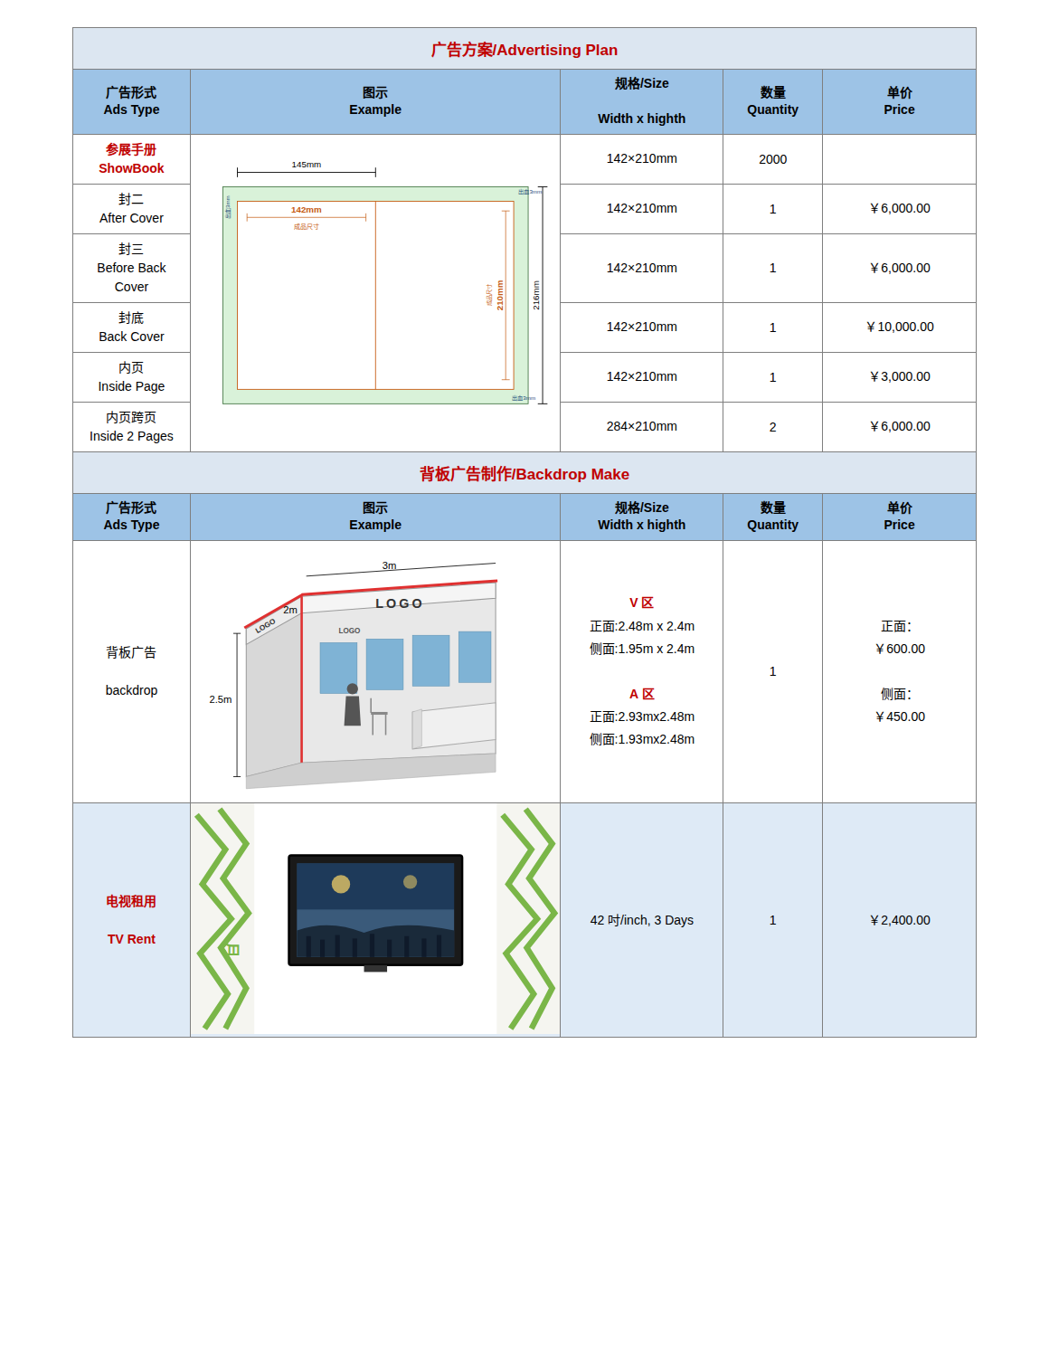| 广告方案/Advertising Plan |
| 广告形式 Ads Type | 图示 Example | 规格/Size Width x highth | 数量 Quantity | 单价 Price |
| 参展手册 ShowBook | 145mm 142mm 成品尺寸 出血3mm 出血3mm 出血3mm 216mm 210mm 成品尺寸 | 142×210mm | 2000 | |
| 封二 After Cover | 142×210mm | 1 | ￥6,000.00 |
| 封三 Before Back Cover | 142×210mm | 1 | ￥6,000.00 |
| 封底 Back Cover | 142×210mm | 1 | ￥10,000.00 |
| 内页 Inside Page | 142×210mm | 1 | ￥3,000.00 |
| 内页跨页 Inside 2 Pages | 284×210mm | 2 | ￥6,000.00 |
| 背板广告制作/Backdrop Make |
| 广告形式 Ads Type | 图示 Example | 规格/Size Width x highth | 数量 Quantity | 单价 Price |
| 背板广告 backdrop | LOGO LOGO LOGO 3m 2m 2.5m | V 区 正面:2.48m x 2.4m 侧面:1.95m x 2.4m A 区 正面:2.93mx2.48m 侧面:1.93mx2.48m | 1 | 正面： ￥600.00 侧面： ￥450.00 |
| 电视租用 TV Rent | 月 | 42 吋/inch, 3 Days | 1 | ￥2,400.00 |